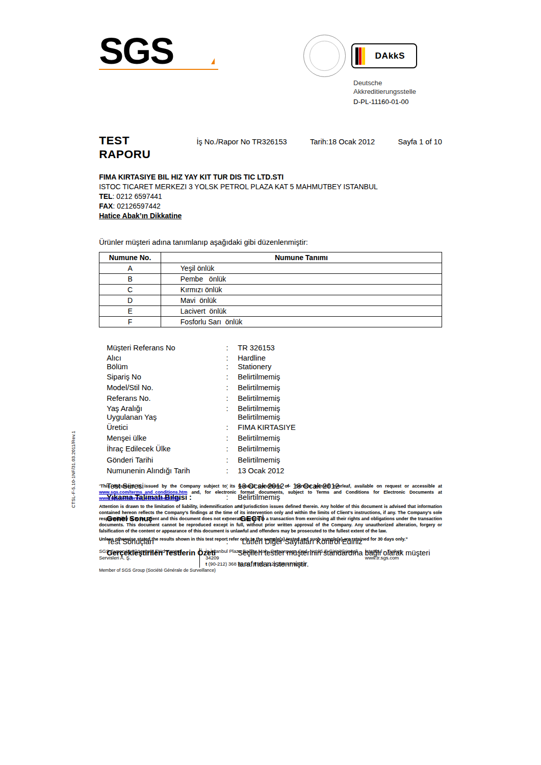SGS
DAkkS
Deutsche
Akkreditierungsstelle
D-PL-11160-01-00
TEST RAPORU
İş No./Rapor No TR326153 Tarih:18 Ocak 2012 Sayfa 1 of 10
FIMA KIRTASIYE BIL HIZ YAY KIT TUR DIS TIC LTD.STI
ISTOC TICARET MERKEZI 3 YOLSK PETROL PLAZA KAT 5 MAHMUTBEY ISTANBUL
TEL: 0212 6597441
FAX: 02126597442
Hatice Abak’ın Dikkatine
Ürünler müşteri adına tanımlanıp aşağıdaki gibi düzenlenmiştir:
| Numune No. | Numune Tanımı |
| --- | --- |
| A | Yeşil önlük |
| B | Pembe önlük |
| C | Kırmızı önlük |
| D | Mavi önlük |
| E | Lacivert önlük |
| F | Fosforlu Sarı önlük |
Müşteri Referans No
:
TR 326153
Alıcı
:
Hardline
Bölüm
:
Stationery
Sipariş No
:
Belirtilmemiş
Model/Stil No.
:
Belirtilmemiş
Referans No.
:
Belirtilmemiş
Yaş Aralığı
:
Belirtilmemiş
Uygulanan Yaş
Belirtilmemiş
Üretici
:
FIMA KIRTASIYE
Menşei ülke
:
Belirtilmemiş
İhraç Edilecek Ülke
:
Belirtilmemiş
Gönderi Tarihi
:
Belirtilmemiş
Numunenin Alındığı Tarih
:
13 Ocak 2012
Test Süresi
:
13 Ocak 2012 ~ 18 Ocak 2012
Yıkama Talimatı Bilgisi :
:
Belirtilmemiş
Pa.5
Genel Sonuç
:
GEÇTİ
Test Sonuçları
:
Lütfen Diğer Sayfaları Kontrol Ediniz
Gerçekleştirilen Testlerin Özeti
Seçilen testler müşterinin standardına bağlı olarak müşteri tarafından istenmiştir.
CTSL-F-5.10-1NF/31.03.2011/Rev.1
“This document is issued by the Company subject to its General Conditions of Service printed overleaf, available on request or accessible at www.sgs.com/terms_and_conditions.htm and, for electronic format documents, subject to Terms and Conditions for Electronic Documents at www.sgs.com/terms_e-document.htm.
Attention is drawn to the limitation of liability, indemnification and jurisdiction issues defined therein. Any holder of this document is advised that information contained hereon reflects the Company’s findings at the time of its intervention only and within the limits of Client’s instructions, if any. The Company’s sole responsibility is to its Client and this document does not exonerate parties to a transaction from exercising all their rights and obligations under the transaction documents. This document cannot be reproduced except in full, without prior written approval of the Company. Any unauthorized alteration, forgery or falsification of the content or appearance of this document is unlawful and offenders may be prosecuted to the fullest extent of the law.
Unless otherwise stated the results shown in this test report refer only to the sample(s) tested and such sample(s) are retained for 30 days only.”
SGS Supervise Gözetme Etüd Kontrol
Servisleri A. Ş.
İş İstanbul Plaza Bağlar Mah. Osmanpaşa Cad. No:95 E Girişi Güneşli 34209
t (90-212) 368 40 00 f (90-212) 296 47 82/83
İstanbul – Turkey
www.tr.sgs.com
Member of SGS Group (Société Générale de Surveillance)